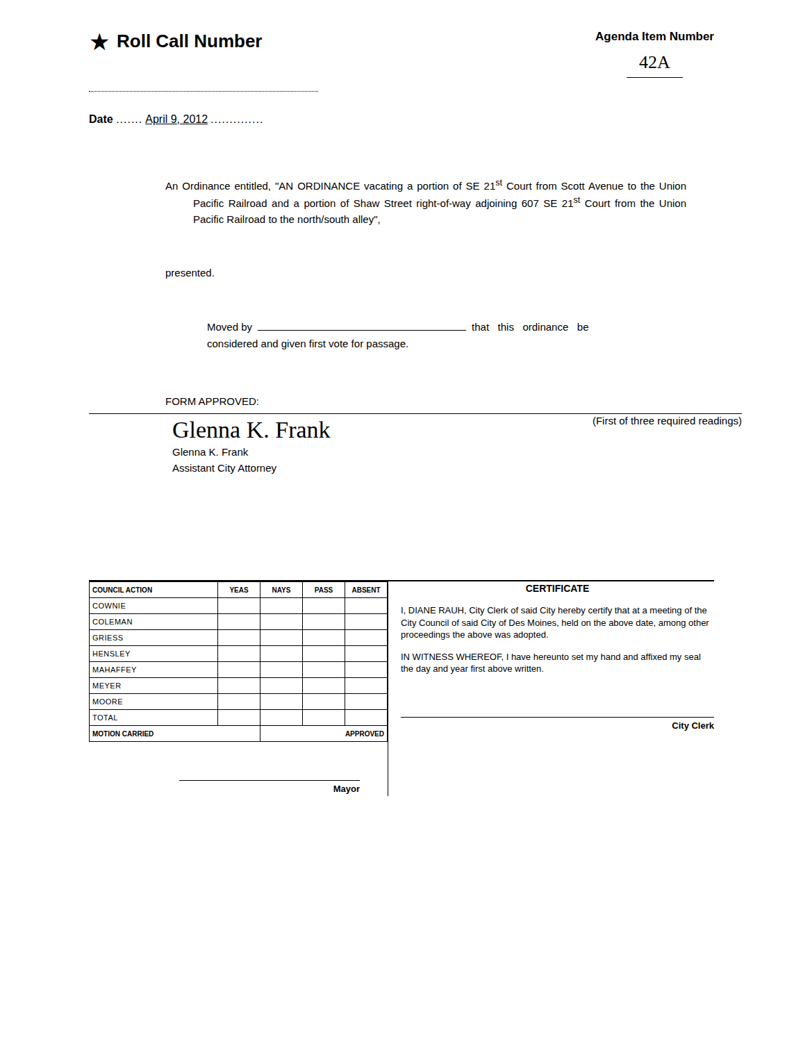★ Roll Call Number
Agenda Item Number
42A
Date ....... April 9, 2012..............
An Ordinance entitled, "AN ORDINANCE vacating a portion of SE 21st Court from Scott Avenue to the Union Pacific Railroad and a portion of Shaw Street right-of-way adjoining 607 SE 21st Court from the Union Pacific Railroad to the north/south alley",
presented.
Moved by that this ordinance be
considered and given first vote for passage.
FORM APPROVED:
(First of three required readings)
Glenna K. Frank
Glenna K. Frank
Assistant City Attorney
| COUNCIL ACTION | YEAS | NAYS | PASS | ABSENT |
| --- | --- | --- | --- | --- |
| COWNIE | | | | |
| COLEMAN | | | | |
| GRIESS | | | | |
| HENSLEY | | | | |
| MAHAFFEY | | | | |
| MEYER | | | | |
| MOORE | | | | |
| TOTAL | | | | |
| MOTION CARRIED | APPROVED |
Mayor
CERTIFICATE
I, DIANE RAUH, City Clerk of said City hereby certify that at a meeting of the City Council of said City of Des Moines, held on the above date, among other proceedings the above was adopted.
IN WITNESS WHEREOF, I have hereunto set my hand and affixed my seal the day and year first above written.
City Clerk